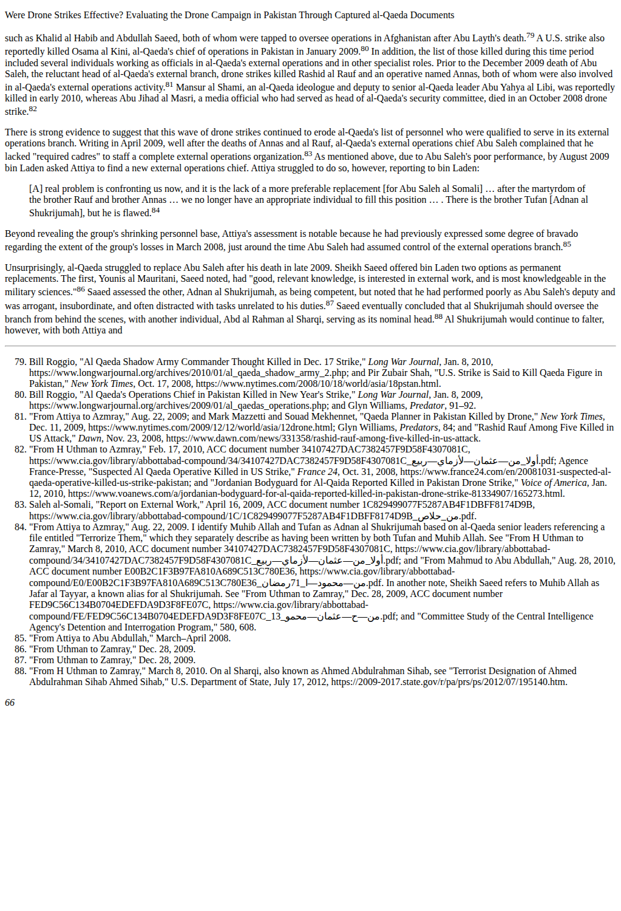Were Drone Strikes Effective? Evaluating the Drone Campaign in Pakistan Through Captured al-Qaeda Documents
such as Khalid al Habib and Abdullah Saeed, both of whom were tapped to oversee operations in Afghanistan after Abu Layth's death.79 A U.S. strike also reportedly killed Osama al Kini, al-Qaeda's chief of operations in Pakistan in January 2009.80 In addition, the list of those killed during this time period included several individuals working as officials in al-Qaeda's external operations and in other specialist roles. Prior to the December 2009 death of Abu Saleh, the reluctant head of al-Qaeda's external branch, drone strikes killed Rashid al Rauf and an operative named Annas, both of whom were also involved in al-Qaeda's external operations activity.81 Mansur al Shami, an al-Qaeda ideologue and deputy to senior al-Qaeda leader Abu Yahya al Libi, was reportedly killed in early 2010, whereas Abu Jihad al Masri, a media official who had served as head of al-Qaeda's security committee, died in an October 2008 drone strike.82
There is strong evidence to suggest that this wave of drone strikes continued to erode al-Qaeda's list of personnel who were qualified to serve in its external operations branch. Writing in April 2009, well after the deaths of Annas and al Rauf, al-Qaeda's external operations chief Abu Saleh complained that he lacked "required cadres" to staff a complete external operations organization.83 As mentioned above, due to Abu Saleh's poor performance, by August 2009 bin Laden asked Attiya to find a new external operations chief. Attiya struggled to do so, however, reporting to bin Laden:
[A] real problem is confronting us now, and it is the lack of a more preferable replacement [for Abu Saleh al Somali] … after the martyrdom of the brother Rauf and brother Annas … we no longer have an appropriate individual to fill this position … . There is the brother Tufan [Adnan al Shukrijumah], but he is flawed.84
Beyond revealing the group's shrinking personnel base, Attiya's assessment is notable because he had previously expressed some degree of bravado regarding the extent of the group's losses in March 2008, just around the time Abu Saleh had assumed control of the external operations branch.85
Unsurprisingly, al-Qaeda struggled to replace Abu Saleh after his death in late 2009. Sheikh Saeed offered bin Laden two options as permanent replacements. The first, Younis al Mauritani, Saeed noted, had "good, relevant knowledge, is interested in external work, and is most knowledgeable in the military sciences."86 Saaed assessed the other, Adnan al Shukrijumah, as being competent, but noted that he had performed poorly as Abu Saleh's deputy and was arrogant, insubordinate, and often distracted with tasks unrelated to his duties.87 Saeed eventually concluded that al Shukrijumah should oversee the branch from behind the scenes, with another individual, Abd al Rahman al Sharqi, serving as its nominal head.88 Al Shukrijumah would continue to falter, however, with both Attiya and
Bill Roggio, "Al Qaeda Shadow Army Commander Thought Killed in Dec. 17 Strike," Long War Journal, Jan. 8, 2010, https://www.longwarjournal.org/archives/2010/01/al_qaeda_shadow_army_2.php; and Pir Zubair Shah, "U.S. Strike is Said to Kill Qaeda Figure in Pakistan," New York Times, Oct. 17, 2008, https://www.nytimes.com/2008/10/18/world/asia/18pstan.html.
Bill Roggio, "Al Qaeda's Operations Chief in Pakistan Killed in New Year's Strike," Long War Journal, Jan. 8, 2009, https://www.longwarjournal.org/archives/2009/01/al_qaedas_operations.php; and Glyn Williams, Predator, 91–92.
"From Attiya to Azmray," Aug. 22, 2009; and Mark Mazzetti and Souad Mekhennet, "Qaeda Planner in Pakistan Killed by Drone," New York Times, Dec. 11, 2009, https://www.nytimes.com/2009/12/12/world/asia/12drone.html; Glyn Williams, Predators, 84; and "Rashid Rauf Among Five Killed in US Attack," Dawn, Nov. 23, 2008, https://www.dawn.com/news/331358/rashid-rauf-among-five-killed-in-us-attack.
"From H Uthman to Azmray," Feb. 17, 2010, ACC document number 34107427DAC7382457F9D58F4307081C, https://www.cia.gov/library/abbottabad-compound/34/34107427DAC7382457F9D58F4307081C_أولا_من—عثمان—لأزماي—ربيع.pdf; Agence France-Presse, "Suspected Al Qaeda Operative Killed in US Strike," France 24, Oct. 31, 2008, https://www.france24.com/en/20081031-suspected-al-qaeda-operative-killed-us-strike-pakistan; and "Jordanian Bodyguard for Al-Qaida Reported Killed in Pakistan Drone Strike," Voice of America, Jan. 12, 2010, https://www.voanews.com/a/jordanian-bodyguard-for-al-qaida-reported-killed-in-pakistan-drone-strike-81334907/165273.html.
Saleh al-Somali, "Report on External Work," April 16, 2009, ACC document number 1C829499077F5287AB4F1DBFF8174D9B, https://www.cia.gov/library/abbottabad-compound/1C/1C829499077F5287AB4F1DBFF8174D9B_من_حلاص.pdf.
"From Attiya to Azmray," Aug. 22, 2009. I identify Muhib Allah and Tufan as Adnan al Shukrijumah based on al-Qaeda senior leaders referencing a file entitled "Terrorize Them," which they separately describe as having been written by both Tufan and Muhib Allah. See "From H Uthman to Zamray," March 8, 2010, ACC document number 34107427DAC7382457F9D58F4307081C, https://www.cia.gov/library/abbottabad-compound/34/34107427DAC7382457F9D58F4307081C_أولا_من—عثمان—لأزماي—ربيع.pdf; and "From Mahmud to Abu Abdullah," Aug. 28, 2010, ACC document number E00B2C1F3B97FA810A689C513C780E36, https://www.cia.gov/library/abbottabad-compound/E0/E00B2C1F3B97FA810A689C513C780E36_من—محمود—ا_71رمضان.pdf. In another note, Sheikh Saeed refers to Muhib Allah as Jafar al Tayyar, a known alias for al Shukrijumah. See "From Uthman to Zamray," Dec. 28, 2009, ACC document number FED9C56C134B0704EDEFDA9D3F8FE07C, https://www.cia.gov/library/abbottabad-compound/FE/FED9C56C134B0704EDEFDA9D3F8FE07C_13_من—ح—عثمان—محمو.pdf; and "Committee Study of the Central Intelligence Agency's Detention and Interrogation Program," 580, 608.
"From Attiya to Abu Abdullah," March–April 2008.
"From Uthman to Zamray," Dec. 28, 2009.
"From Uthman to Zamray," Dec. 28, 2009.
"From H Uthman to Zamray," March 8, 2010. On al Sharqi, also known as Ahmed Abdulrahman Sihab, see "Terrorist Designation of Ahmed Abdulrahman Sihab Ahmed Sihab," U.S. Department of State, July 17, 2012, https://2009-2017.state.gov/r/pa/prs/ps/2012/07/195140.htm.
66